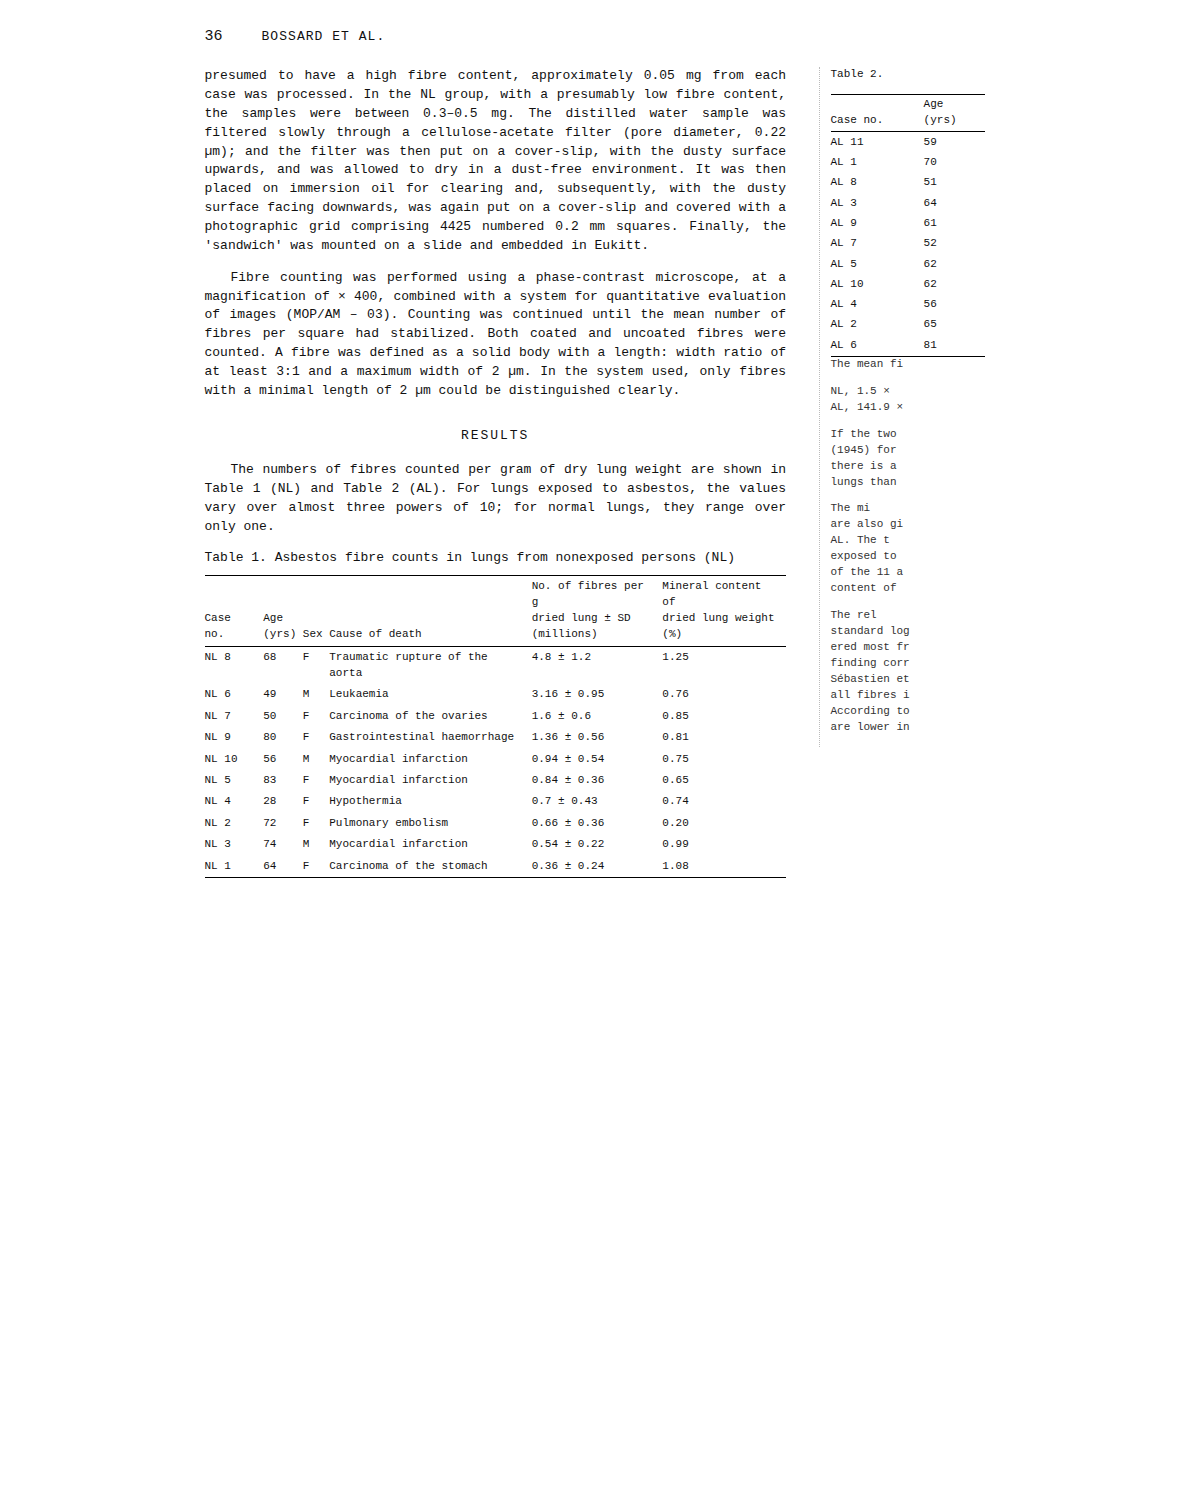36 BOSSARD ET AL.
presumed to have a high fibre content, approximately 0.05 mg from each case was processed. In the NL group, with a presumably low fibre content, the samples were between 0.3–0.5 mg. The distilled water sample was filtered slowly through a cellulose-acetate filter (pore diameter, 0.22 µm); and the filter was then put on a cover-slip, with the dusty surface upwards, and was allowed to dry in a dust-free environment. It was then placed on immersion oil for clearing and, subsequently, with the dusty surface facing downwards, was again put on a cover-slip and covered with a photographic grid comprising 4425 numbered 0.2 mm squares. Finally, the 'sandwich' was mounted on a slide and embedded in Eukitt.
Fibre counting was performed using a phase-contrast microscope, at a magnification of × 400, combined with a system for quantitative evaluation of images (MOP/AM – 03). Counting was continued until the mean number of fibres per square had stabilized. Both coated and uncoated fibres were counted. A fibre was defined as a solid body with a length: width ratio of at least 3:1 and a maximum width of 2 µm. In the system used, only fibres with a minimal length of 2 µm could be distinguished clearly.
RESULTS
The numbers of fibres counted per gram of dry lung weight are shown in Table 1 (NL) and Table 2 (AL). For lungs exposed to asbestos, the values vary over almost three powers of 10; for normal lungs, they range over only one.
Table 1. Asbestos fibre counts in lungs from nonexposed persons (NL)
| Case no. | Age (yrs) | Sex | Cause of death | No. of fibres per g dried lung ± SD (millions) | Mineral content of dried lung weight (%) |
| --- | --- | --- | --- | --- | --- |
| NL 8 | 68 | F | Traumatic rupture of the aorta | 4.8 ± 1.2 | 1.25 |
| NL 6 | 49 | M | Leukaemia | 3.16 ± 0.95 | 0.76 |
| NL 7 | 50 | F | Carcinoma of the ovaries | 1.6 ± 0.6 | 0.85 |
| NL 9 | 80 | F | Gastrointestinal haemorrhage | 1.36 ± 0.56 | 0.81 |
| NL 10 | 56 | M | Myocardial infarction | 0.94 ± 0.54 | 0.75 |
| NL 5 | 83 | F | Myocardial infarction | 0.84 ± 0.36 | 0.65 |
| NL 4 | 28 | F | Hypothermia | 0.7 ± 0.43 | 0.74 |
| NL 2 | 72 | F | Pulmonary embolism | 0.66 ± 0.36 | 0.20 |
| NL 3 | 74 | M | Myocardial infarction | 0.54 ± 0.22 | 0.99 |
| NL 1 | 64 | F | Carcinoma of the stomach | 0.36 ± 0.24 | 1.08 |
Table 2.
| Case no. | Age (yrs) |
| --- | --- |
| AL 11 | 59 |
| AL 1 | 70 |
| AL 8 | 51 |
| AL 3 | 64 |
| AL 9 | 61 |
| AL 7 | 52 |
| AL 5 | 62 |
| AL 10 | 62 |
| AL 4 | 56 |
| AL 2 | 65 |
| AL 6 | 81 |
The mean fi
NL, 1.5 ×
AL, 141.9 ×
If the two
(1945) for
there is a
lungs than
The mi
are also gi
AL. The t
exposed to
of the 11 a
content of
The rel
standard log
ered most fr
finding corr
Sébastien et
all fibres i
According to
are lower in